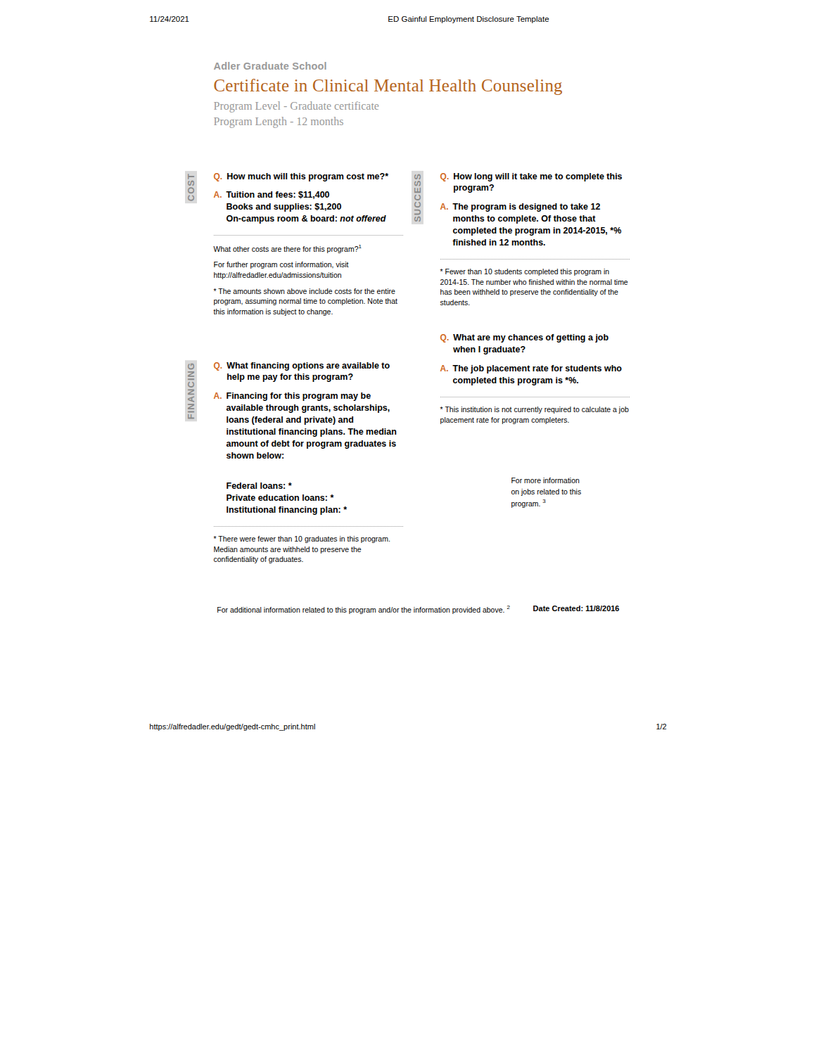11/24/2021 ED Gainful Employment Disclosure Template
Adler Graduate School
Certificate in Clinical Mental Health Counseling
Program Level - Graduate certificate
Program Length - 12 months
COST
Q. How much will this program cost me?*
A. Tuition and fees: $11,400
Books and supplies: $1,200
On-campus room & board: not offered
What other costs are there for this program?1
For further program cost information, visit
http://alfredadler.edu/admissions/tuition
* The amounts shown above include costs for the entire program, assuming normal time to completion. Note that this information is subject to change.
FINANCING
Q. What financing options are available to help me pay for this program?
A. Financing for this program may be available through grants, scholarships, loans (federal and private) and institutional financing plans. The median amount of debt for program graduates is shown below:
A. Federal loans: *
Private education loans: *
Institutional financing plan: *
* There were fewer than 10 graduates in this program. Median amounts are withheld to preserve the confidentiality of graduates.
SUCCESS
Q. How long will it take me to complete this program?
A. The program is designed to take 12 months to complete. Of those that completed the program in 2014-2015, *% finished in 12 months.
* Fewer than 10 students completed this program in 2014-15. The number who finished within the normal time has been withheld to preserve the confidentiality of the students.
Q. What are my chances of getting a job when I graduate?
A. The job placement rate for students who completed this program is *%.
* This institution is not currently required to calculate a job placement rate for program completers.
For more information on jobs related to this program. 3
For additional information related to this program and/or the information provided above. 2
Date Created: 11/8/2016
https://alfredadler.edu/gedt/gedt-cmhc_print.html 1/2